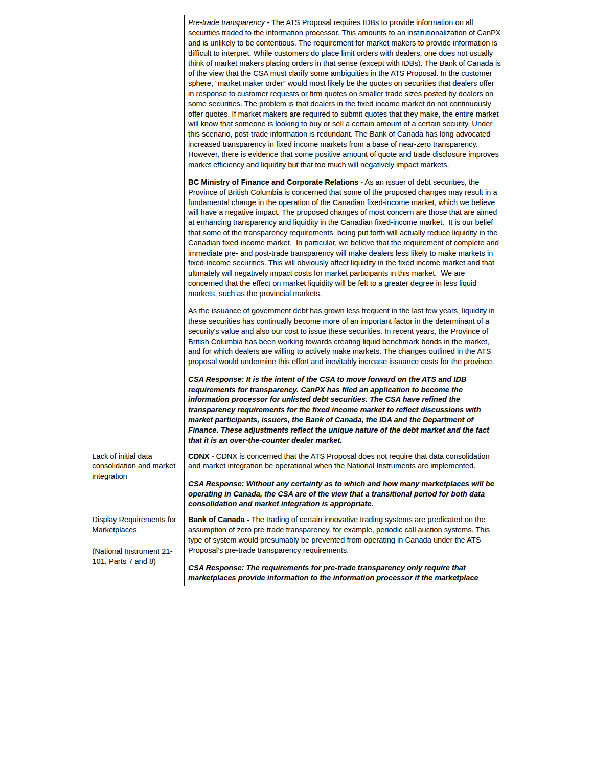| | Pre-trade transparency - The ATS Proposal requires IDBs to provide information on all securities traded to the information processor. This amounts to an institutionalization of CanPX and is unlikely to be contentious. The requirement for market makers to provide information is difficult to interpret. While customers do place limit orders with dealers, one does not usually think of market makers placing orders in that sense (except with IDBs). The Bank of Canada is of the view that the CSA must clarify some ambiguities in the ATS Proposal. In the customer sphere, “market maker order” would most likely be the quotes on securities that dealers offer in response to customer requests or firm quotes on smaller trade sizes posted by dealers on some securities. The problem is that dealers in the fixed income market do not continuously offer quotes. If market makers are required to submit quotes that they make, the entire market will know that someone is looking to buy or sell a certain amount of a certain security. Under this scenario, post-trade information is redundant. The Bank of Canada has long advocated increased transparency in fixed income markets from a base of near-zero transparency. However, there is evidence that some positive amount of quote and trade disclosure improves market efficiency and liquidity but that too much will negatively impact markets. BC Ministry of Finance and Corporate Relations - As an issuer of debt securities, the Province of British Columbia is concerned that some of the proposed changes may result in a fundamental change in the operation of the Canadian fixed-income market, which we believe will have a negative impact. The proposed changes of most concern are those that are aimed at enhancing transparency and liquidity in the Canadian fixed-income market. It is our belief that some of the transparency requirements being put forth will actually reduce liquidity in the Canadian fixed-income market. In particular, we believe that the requirement of complete and immediate pre- and post-trade transparency will make dealers less likely to make markets in fixed-income securities. This will obviously affect liquidity in the fixed income market and that ultimately will negatively impact costs for market participants in this market. We are concerned that the effect on market liquidity will be felt to a greater degree in less liquid markets, such as the provincial markets. As the issuance of government debt has grown less frequent in the last few years, liquidity in these securities has continually become more of an important factor in the determinant of a security's value and also our cost to issue these securities. In recent years, the Province of British Columbia has been working towards creating liquid benchmark bonds in the market, and for which dealers are willing to actively make markets. The changes outlined in the ATS proposal would undermine this effort and inevitably increase issuance costs for the province. CSA Response: It is the intent of the CSA to move forward on the ATS and IDB requirements for transparency. CanPX has filed an application to become the information processor for unlisted debt securities. The CSA have refined the transparency requirements for the fixed income market to reflect discussions with market participants, issuers, the Bank of Canada, the IDA and the Department of Finance. These adjustments reflect the unique nature of the debt market and the fact that it is an over-the-counter dealer market. |
| Lack of initial data consolidation and market integration | CDNX - CDNX is concerned that the ATS Proposal does not require that data consolidation and market integration be operational when the National Instruments are implemented. CSA Response: Without any certainty as to which and how many marketplaces will be operating in Canada, the CSA are of the view that a transitional period for both data consolidation and market integration is appropriate. |
| Display Requirements for Marketplaces (National Instrument 21-101, Parts 7 and 8) | Bank of Canada - The trading of certain innovative trading systems are predicated on the assumption of zero pre-trade transparency, for example, periodic call auction systems. This type of system would presumably be prevented from operating in Canada under the ATS Proposal’s pre-trade transparency requirements. CSA Response: The requirements for pre-trade transparency only require that marketplaces provide information to the information processor if the marketplace |